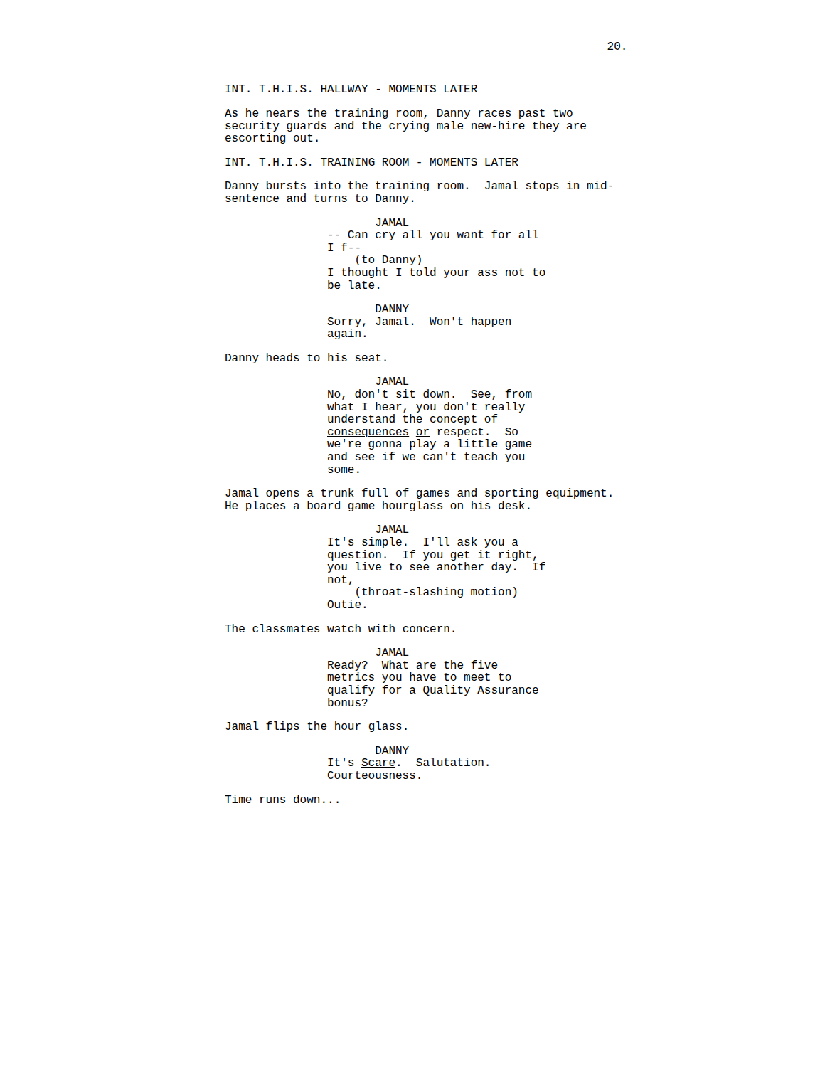20.
INT. T.H.I.S. HALLWAY - MOMENTS LATER
As he nears the training room, Danny races past two security guards and the crying male new-hire they are escorting out.
INT. T.H.I.S. TRAINING ROOM - MOMENTS LATER
Danny bursts into the training room. Jamal stops in mid-sentence and turns to Danny.
JAMAL
-- Can cry all you want for all I f--
(to Danny)
I thought I told your ass not to be late.
DANNY
Sorry, Jamal. Won't happen again.
Danny heads to his seat.
JAMAL
No, don't sit down. See, from what I hear, you don't really understand the concept of consequences or respect. So we're gonna play a little game and see if we can't teach you some.
Jamal opens a trunk full of games and sporting equipment. He places a board game hourglass on his desk.
JAMAL
It's simple. I'll ask you a question. If you get it right, you live to see another day. If not,
(throat-slashing motion)
Outie.
The classmates watch with concern.
JAMAL
Ready? What are the five metrics you have to meet to qualify for a Quality Assurance bonus?
Jamal flips the hour glass.
DANNY
It's Scare. Salutation. Courteousness.
Time runs down...